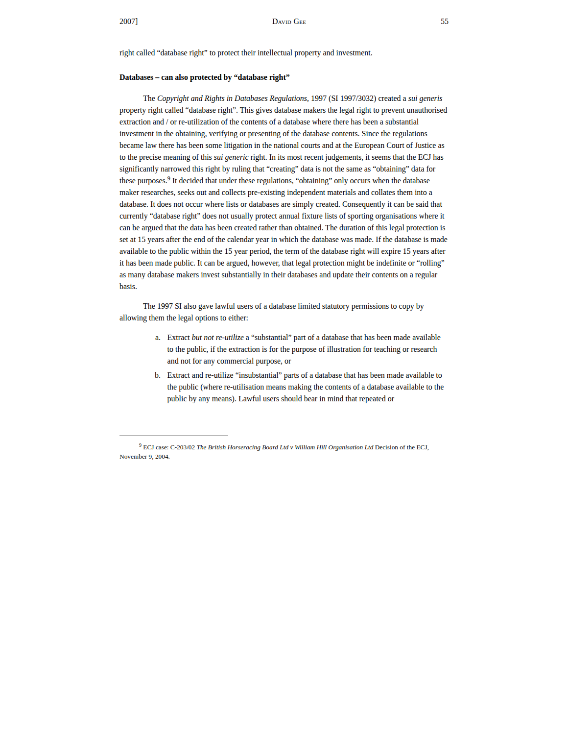2007] David Gee 55
right called “database right” to protect their intellectual property and investment.
Databases – can also protected by “database right”
The Copyright and Rights in Databases Regulations, 1997 (SI 1997/3032) created a sui generis property right called “database right”. This gives database makers the legal right to prevent unauthorised extraction and / or re-utilization of the contents of a database where there has been a substantial investment in the obtaining, verifying or presenting of the database contents. Since the regulations became law there has been some litigation in the national courts and at the European Court of Justice as to the precise meaning of this sui generic right. In its most recent judgements, it seems that the ECJ has significantly narrowed this right by ruling that “creating” data is not the same as “obtaining” data for these purposes.9 It decided that under these regulations, “obtaining” only occurs when the database maker researches, seeks out and collects pre-existing independent materials and collates them into a database. It does not occur where lists or databases are simply created. Consequently it can be said that currently “database right” does not usually protect annual fixture lists of sporting organisations where it can be argued that the data has been created rather than obtained. The duration of this legal protection is set at 15 years after the end of the calendar year in which the database was made. If the database is made available to the public within the 15 year period, the term of the database right will expire 15 years after it has been made public. It can be argued, however, that legal protection might be indefinite or “rolling” as many database makers invest substantially in their databases and update their contents on a regular basis.
The 1997 SI also gave lawful users of a database limited statutory permissions to copy by allowing them the legal options to either:
Extract but not re-utilize a “substantial” part of a database that has been made available to the public, if the extraction is for the purpose of illustration for teaching or research and not for any commercial purpose, or
Extract and re-utilize “insubstantial” parts of a database that has been made available to the public (where re-utilisation means making the contents of a database available to the public by any means). Lawful users should bear in mind that repeated or
9 ECJ case: C-203/02 The British Horseracing Board Ltd v William Hill Organisation Ltd Decision of the ECJ, November 9, 2004.